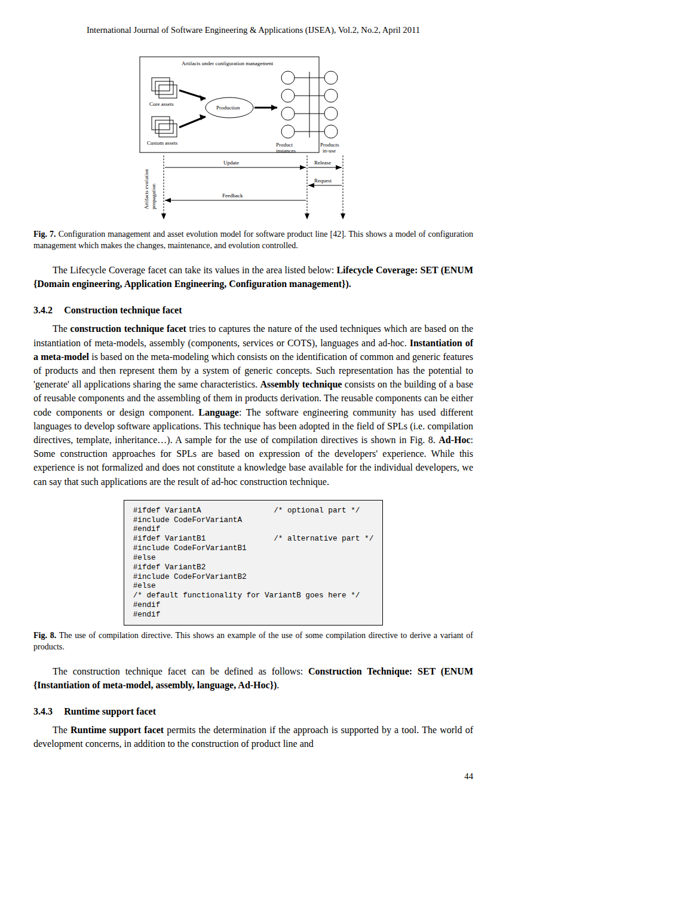International Journal of Software Engineering & Applications (IJSEA), Vol.2, No.2, April 2011
Artifacts under configuration management Core assets Custom assets Production Product instances Products in-use Artifacts evolution propagation Update Release Request Feedback
Fig. 7. Configuration management and asset evolution model for software product line [42]. This shows a model of configuration management which makes the changes, maintenance, and evolution controlled.
The Lifecycle Coverage facet can take its values in the area listed below: Lifecycle Coverage: SET (ENUM {Domain engineering, Application Engineering, Configuration management}).
3.4.2 Construction technique facet
The construction technique facet tries to captures the nature of the used techniques which are based on the instantiation of meta-models, assembly (components, services or COTS), languages and ad-hoc. Instantiation of a meta-model is based on the meta-modeling which consists on the identification of common and generic features of products and then represent them by a system of generic concepts. Such representation has the potential to 'generate' all applications sharing the same characteristics. Assembly technique consists on the building of a base of reusable components and the assembling of them in products derivation. The reusable components can be either code components or design component. Language: The software engineering community has used different languages to develop software applications. This technique has been adopted in the field of SPLs (i.e. compilation directives, template, inheritance…). A sample for the use of compilation directives is shown in Fig. 8. Ad-Hoc: Some construction approaches for SPLs are based on expression of the developers' experience. While this experience is not formalized and does not constitute a knowledge base available for the individual developers, we can say that such applications are the result of ad-hoc construction technique.
#ifdef VariantA                /* optional part */
#include CodeForVariantA
#endif
#ifdef VariantB1               /* alternative part */
#include CodeForVariantB1
#else
#ifdef VariantB2
#include CodeForVariantB2
#else
/* default functionality for VariantB goes here */
#endif
#endif
Fig. 8. The use of compilation directive. This shows an example of the use of some compilation directive to derive a variant of products.
The construction technique facet can be defined as follows: Construction Technique: SET (ENUM {Instantiation of meta-model, assembly, language, Ad-Hoc}).
3.4.3 Runtime support facet
The Runtime support facet permits the determination if the approach is supported by a tool. The world of development concerns, in addition to the construction of product line and
44